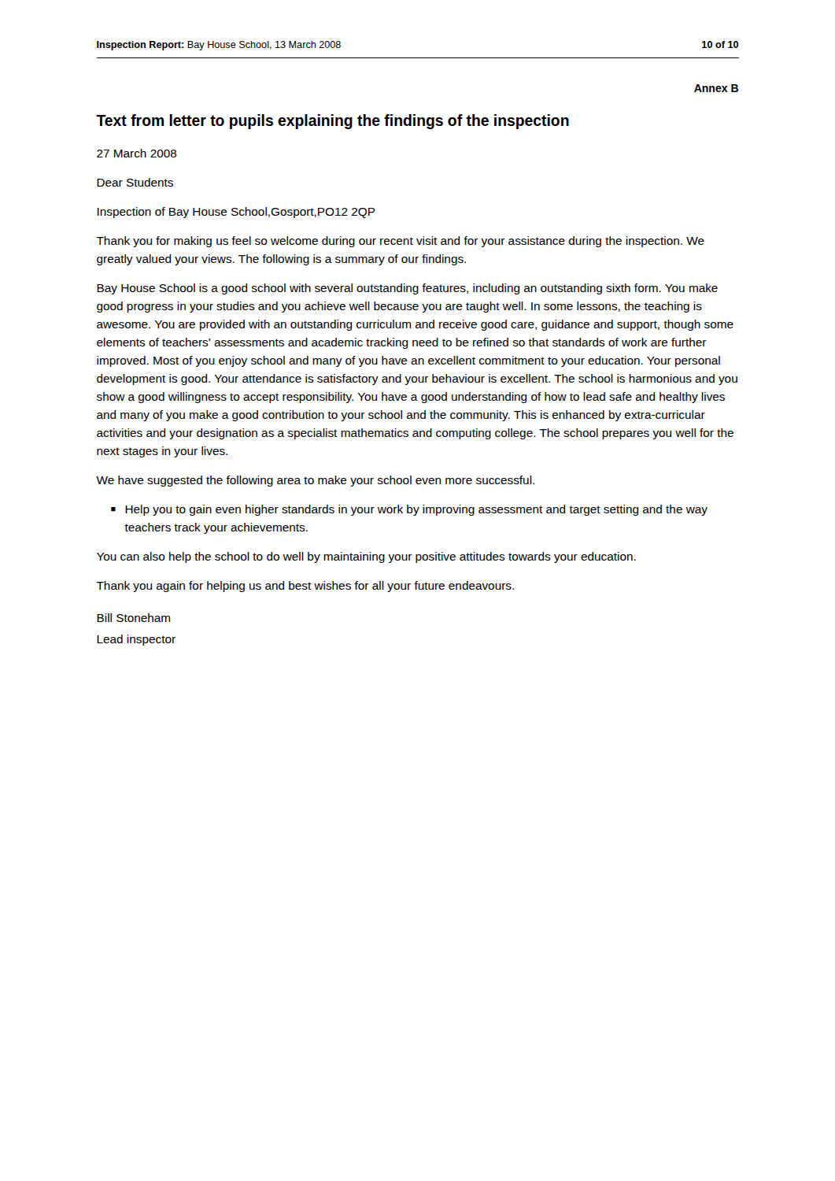Inspection Report: Bay House School, 13 March 2008
10 of 10
Annex B
Text from letter to pupils explaining the findings of the inspection
27 March 2008
Dear Students
Inspection of Bay House School,Gosport,PO12 2QP
Thank you for making us feel so welcome during our recent visit and for your assistance during the inspection. We greatly valued your views. The following is a summary of our findings.
Bay House School is a good school with several outstanding features, including an outstanding sixth form. You make good progress in your studies and you achieve well because you are taught well. In some lessons, the teaching is awesome. You are provided with an outstanding curriculum and receive good care, guidance and support, though some elements of teachers' assessments and academic tracking need to be refined so that standards of work are further improved. Most of you enjoy school and many of you have an excellent commitment to your education. Your personal development is good. Your attendance is satisfactory and your behaviour is excellent. The school is harmonious and you show a good willingness to accept responsibility. You have a good understanding of how to lead safe and healthy lives and many of you make a good contribution to your school and the community. This is enhanced by extra-curricular activities and your designation as a specialist mathematics and computing college. The school prepares you well for the next stages in your lives.
We have suggested the following area to make your school even more successful.
Help you to gain even higher standards in your work by improving assessment and target setting and the way teachers track your achievements.
You can also help the school to do well by maintaining your positive attitudes towards your education.
Thank you again for helping us and best wishes for all your future endeavours.
Bill Stoneham
Lead inspector